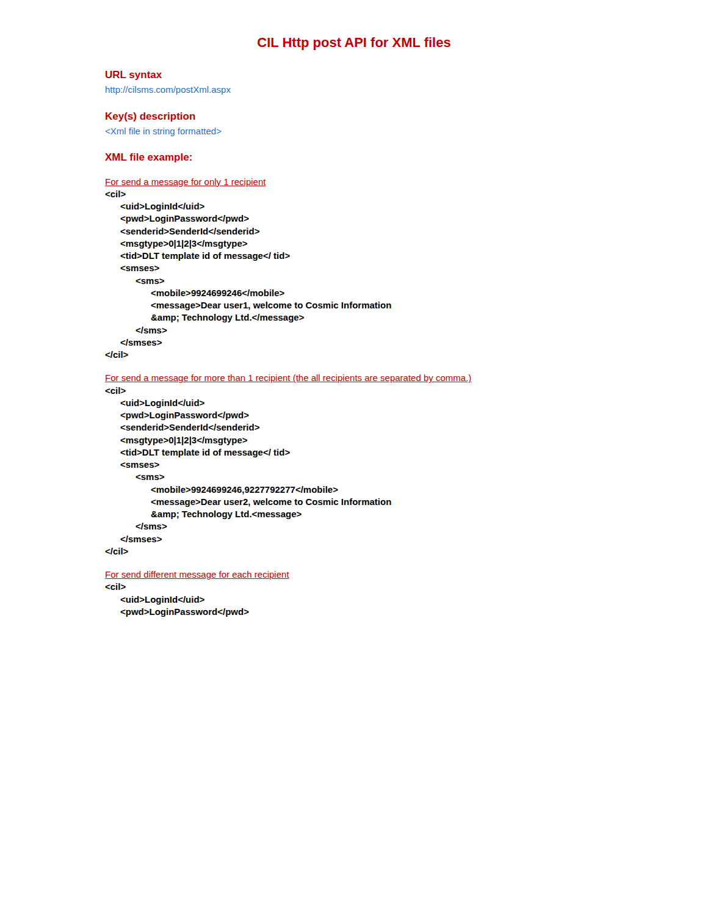CIL Http post API for XML files
URL syntax
http://cilsms.com/postXml.aspx
Key(s) description
<Xml file in string formatted>
XML file example:
For send a message for only 1 recipient
<cil>
      <uid>LoginId</uid>
      <pwd>LoginPassword</pwd>
      <senderid>SenderId</senderid>
      <msgtype>0|1|2|3</msgtype>
      <tid>DLT template id of message</ tid>
      <smses>
            <sms>
                  <mobile>9924699246</mobile>
                  <message>Dear user1, welcome to Cosmic Information
                  &amp; Technology Ltd.</message>
            </sms>
      </smses>
</cil>
For send a message for more than 1 recipient (the all recipients are separated by comma.)
<cil>
      <uid>LoginId</uid>
      <pwd>LoginPassword</pwd>
      <senderid>SenderId</senderid>
      <msgtype>0|1|2|3</msgtype>
      <tid>DLT template id of message</ tid>
      <smses>
            <sms>
                  <mobile>9924699246,9227792277</mobile>
                  <message>Dear user2, welcome to Cosmic Information
                  &amp; Technology Ltd.<message>
            </sms>
      </smses>
</cil>
For send different message for each recipient
<cil>
      <uid>LoginId</uid>
      <pwd>LoginPassword</pwd>